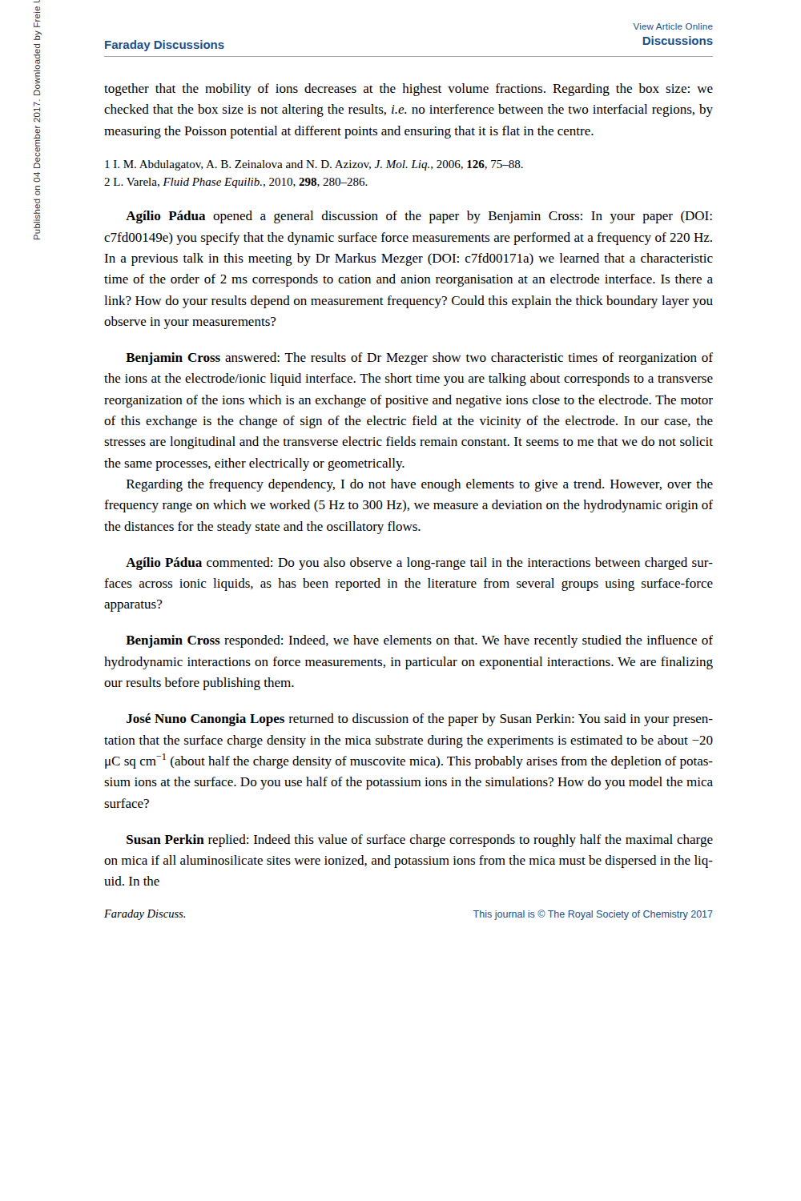Faraday Discussions
View Article Online
Discussions
Published on 04 December 2017. Downloaded by Freie Universitaet Berlin on 06/12/2017 07:01:33.
together that the mobility of ions decreases at the highest volume fractions. Regarding the box size: we checked that the box size is not altering the results, i.e. no interference between the two interfacial regions, by measuring the Poisson potential at different points and ensuring that it is flat in the centre.
1 I. M. Abdulagatov, A. B. Zeinalova and N. D. Azizov, J. Mol. Liq., 2006, 126, 75–88.
2 L. Varela, Fluid Phase Equilib., 2010, 298, 280–286.
Agílio Pádua opened a general discussion of the paper by Benjamin Cross: In your paper (DOI: c7fd00149e) you specify that the dynamic surface force measurements are performed at a frequency of 220 Hz. In a previous talk in this meeting by Dr Markus Mezger (DOI: c7fd00171a) we learned that a characteristic time of the order of 2 ms corresponds to cation and anion reorganisation at an electrode interface. Is there a link? How do your results depend on measurement frequency? Could this explain the thick boundary layer you observe in your measurements?
Benjamin Cross answered: The results of Dr Mezger show two characteristic times of reorganization of the ions at the electrode/ionic liquid interface. The short time you are talking about corresponds to a transverse reorganization of the ions which is an exchange of positive and negative ions close to the electrode. The motor of this exchange is the change of sign of the electric field at the vicinity of the electrode. In our case, the stresses are longitudinal and the transverse electric fields remain constant. It seems to me that we do not solicit the same processes, either electrically or geometrically.
Regarding the frequency dependency, I do not have enough elements to give a trend. However, over the frequency range on which we worked (5 Hz to 300 Hz), we measure a deviation on the hydrodynamic origin of the distances for the steady state and the oscillatory flows.
Agílio Pádua commented: Do you also observe a long-range tail in the interactions between charged surfaces across ionic liquids, as has been reported in the literature from several groups using surface-force apparatus?
Benjamin Cross responded: Indeed, we have elements on that. We have recently studied the influence of hydrodynamic interactions on force measurements, in particular on exponential interactions. We are finalizing our results before publishing them.
José Nuno Canongia Lopes returned to discussion of the paper by Susan Perkin: You said in your presentation that the surface charge density in the mica substrate during the experiments is estimated to be about −20 μC sq cm−1 (about half the charge density of muscovite mica). This probably arises from the depletion of potassium ions at the surface. Do you use half of the potassium ions in the simulations? How do you model the mica surface?
Susan Perkin replied: Indeed this value of surface charge corresponds to roughly half the maximal charge on mica if all aluminosilicate sites were ionized, and potassium ions from the mica must be dispersed in the liquid. In the
Faraday Discuss.
This journal is © The Royal Society of Chemistry 2017